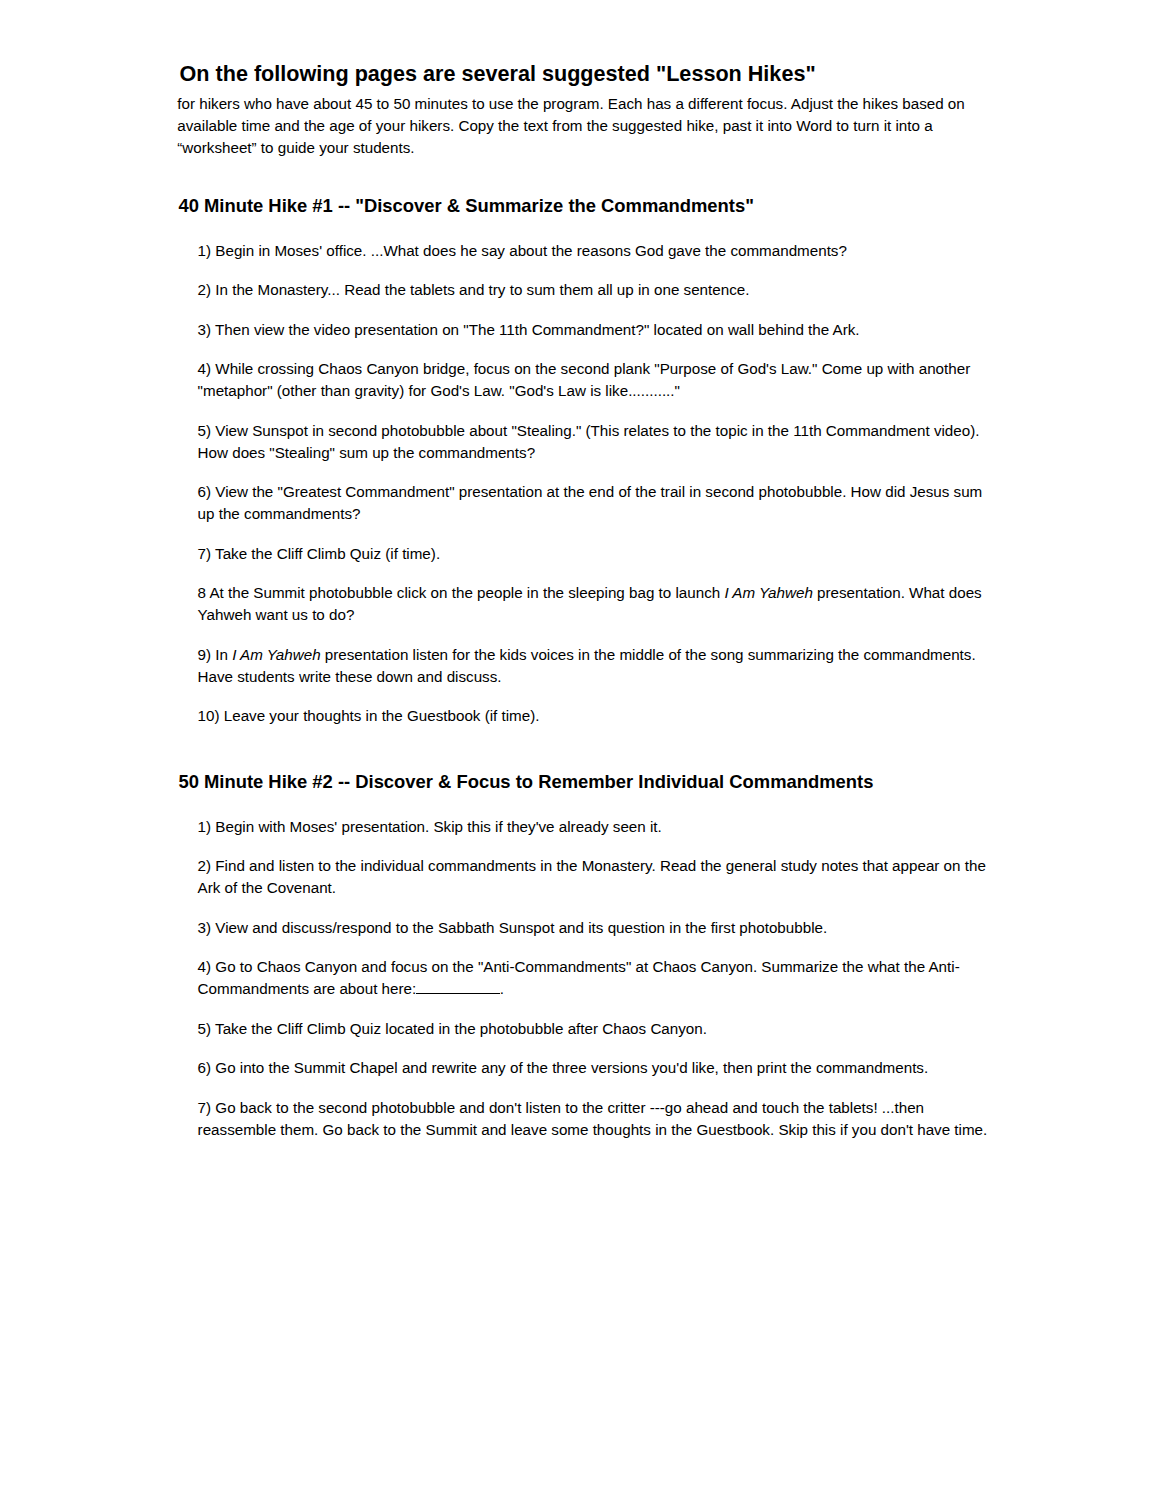On the following pages are several suggested "Lesson Hikes"
for hikers who have about 45 to 50 minutes to use the program. Each has a different focus. Adjust the hikes based on available time and the age of your hikers. Copy the text from the suggested hike, past it into Word to turn it into a “worksheet” to guide your students.
40 Minute Hike #1 -- "Discover & Summarize the Commandments"
1) Begin in Moses' office. ...What does he say about the reasons God gave the commandments?
2) In the Monastery... Read the tablets and try to sum them all up in one sentence.
3) Then view the video presentation on "The 11th Commandment?" located on wall behind the Ark.
4) While crossing Chaos Canyon bridge, focus on the second plank "Purpose of God's Law." Come up with another "metaphor" (other than gravity) for God's Law. "God's Law is like..........."
5) View Sunspot in second photobubble about "Stealing." (This relates to the topic in the 11th Commandment video). How does "Stealing" sum up the commandments?
6) View the "Greatest Commandment" presentation at the end of the trail in second photobubble. How did Jesus sum up the commandments?
7) Take the Cliff Climb Quiz (if time).
8 At the Summit photobubble click on the people in the sleeping bag to launch I Am Yahweh presentation. What does Yahweh want us to do?
9) In I Am Yahweh presentation listen for the kids voices in the middle of the song summarizing the commandments. Have students write these down and discuss.
10) Leave your thoughts in the Guestbook (if time).
50 Minute Hike #2 -- Discover & Focus to Remember Individual Commandments
1) Begin with Moses' presentation. Skip this if they've already seen it.
2) Find and listen to the individual commandments in the Monastery. Read the general study notes that appear on the Ark of the Covenant.
3) View and discuss/respond to the Sabbath Sunspot and its question in the first photobubble.
4) Go to Chaos Canyon and focus on the "Anti-Commandments" at Chaos Canyon. Summarize the what the Anti-Commandments are about here: .
5) Take the Cliff Climb Quiz located in the photobubble after Chaos Canyon.
6) Go into the Summit Chapel and rewrite any of the three versions you'd like, then print the commandments.
7) Go back to the second photobubble and don't listen to the critter ---go ahead and touch the tablets! ...then reassemble them. Go back to the Summit and leave some thoughts in the Guestbook. Skip this if you don't have time.